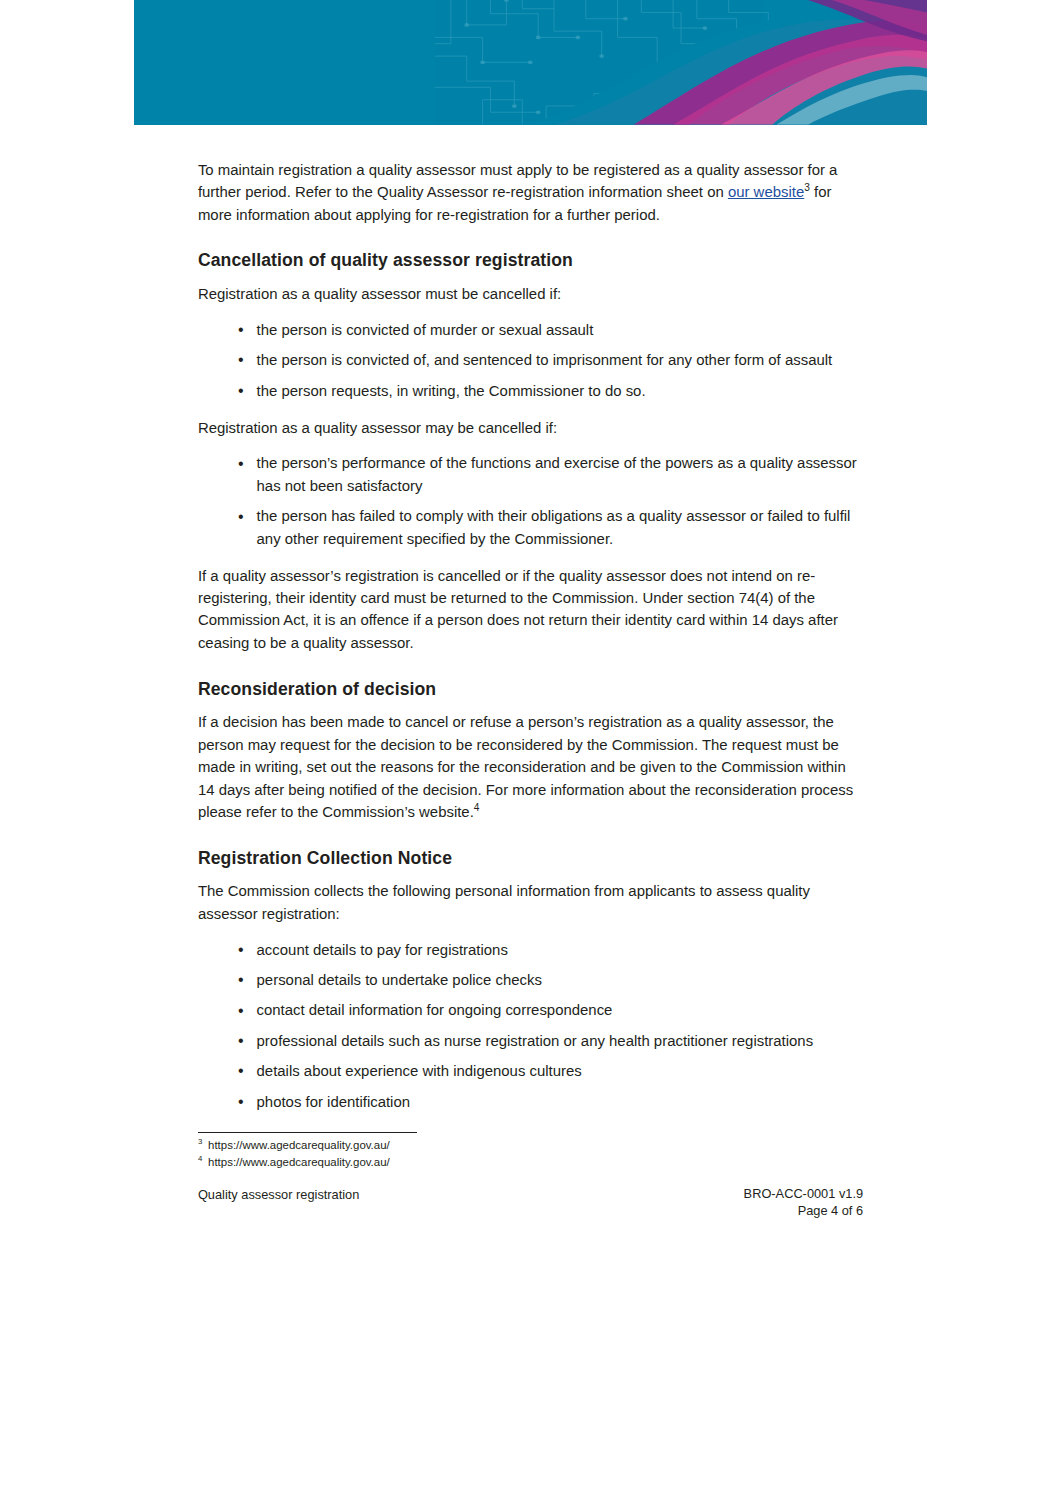To maintain registration a quality assessor must apply to be registered as a quality assessor for a further period. Refer to the Quality Assessor re-registration information sheet on our website3 for more information about applying for re-registration for a further period.
Cancellation of quality assessor registration
Registration as a quality assessor must be cancelled if:
the person is convicted of murder or sexual assault
the person is convicted of, and sentenced to imprisonment for any other form of assault
the person requests, in writing, the Commissioner to do so.
Registration as a quality assessor may be cancelled if:
the person’s performance of the functions and exercise of the powers as a quality assessor has not been satisfactory
the person has failed to comply with their obligations as a quality assessor or failed to fulfil any other requirement specified by the Commissioner.
If a quality assessor’s registration is cancelled or if the quality assessor does not intend on re-registering, their identity card must be returned to the Commission. Under section 74(4) of the Commission Act, it is an offence if a person does not return their identity card within 14 days after ceasing to be a quality assessor.
Reconsideration of decision
If a decision has been made to cancel or refuse a person’s registration as a quality assessor, the person may request for the decision to be reconsidered by the Commission. The request must be made in writing, set out the reasons for the reconsideration and be given to the Commission within 14 days after being notified of the decision. For more information about the reconsideration process please refer to the Commission’s website.4
Registration Collection Notice
The Commission collects the following personal information from applicants to assess quality assessor registration:
account details to pay for registrations
personal details to undertake police checks
contact detail information for ongoing correspondence
professional details such as nurse registration or any health practitioner registrations
details about experience with indigenous cultures
photos for identification
3 https://www.agedcarequality.gov.au/
4 https://www.agedcarequality.gov.au/
Quality assessor registration
BRO-ACC-0001 v1.9
Page 4 of 6